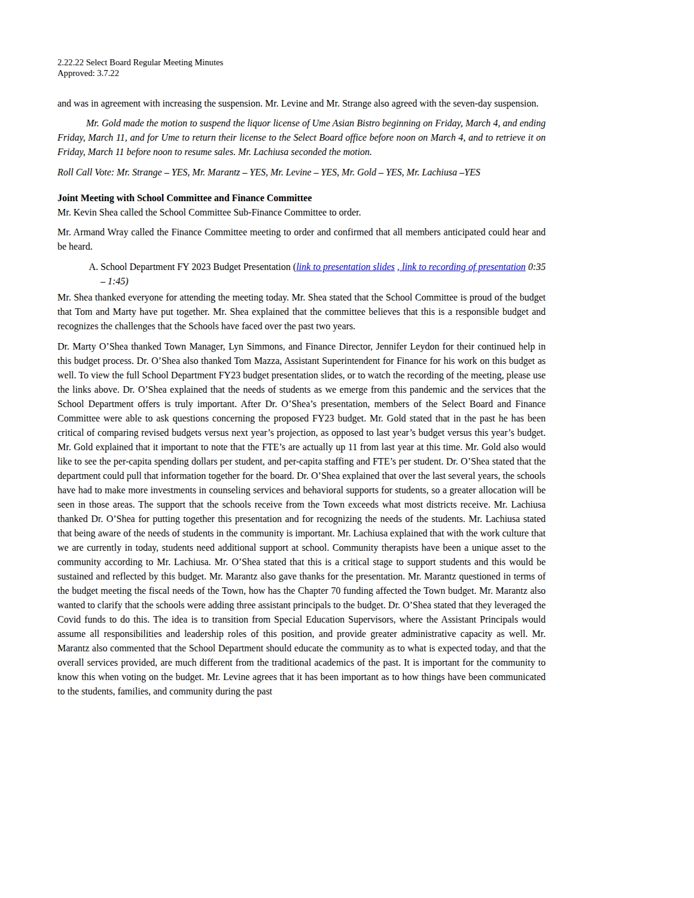2.22.22 Select Board Regular Meeting Minutes
Approved: 3.7.22
and was in agreement with increasing the suspension. Mr. Levine and Mr. Strange also agreed with the seven-day suspension.
Mr. Gold made the motion to suspend the liquor license of Ume Asian Bistro beginning on Friday, March 4, and ending Friday, March 11, and for Ume to return their license to the Select Board office before noon on March 4, and to retrieve it on Friday, March 11 before noon to resume sales. Mr. Lachiusa seconded the motion.
Roll Call Vote: Mr. Strange – YES, Mr. Marantz – YES, Mr. Levine – YES, Mr. Gold – YES, Mr. Lachiusa –YES
Joint Meeting with School Committee and Finance Committee
Mr. Kevin Shea called the School Committee Sub-Finance Committee to order.
Mr. Armand Wray called the Finance Committee meeting to order and confirmed that all members anticipated could hear and be heard.
School Department FY 2023 Budget Presentation (link to presentation slides , link to recording of presentation 0:35 – 1:45)
Mr. Shea thanked everyone for attending the meeting today. Mr. Shea stated that the School Committee is proud of the budget that Tom and Marty have put together. Mr. Shea explained that the committee believes that this is a responsible budget and recognizes the challenges that the Schools have faced over the past two years.
Dr. Marty O’Shea thanked Town Manager, Lyn Simmons, and Finance Director, Jennifer Leydon for their continued help in this budget process. Dr. O’Shea also thanked Tom Mazza, Assistant Superintendent for Finance for his work on this budget as well. To view the full School Department FY23 budget presentation slides, or to watch the recording of the meeting, please use the links above. Dr. O’Shea explained that the needs of students as we emerge from this pandemic and the services that the School Department offers is truly important. After Dr. O’Shea’s presentation, members of the Select Board and Finance Committee were able to ask questions concerning the proposed FY23 budget. Mr. Gold stated that in the past he has been critical of comparing revised budgets versus next year’s projection, as opposed to last year’s budget versus this year’s budget. Mr. Gold explained that it important to note that the FTE’s are actually up 11 from last year at this time. Mr. Gold also would like to see the per-capita spending dollars per student, and per-capita staffing and FTE’s per student. Dr. O’Shea stated that the department could pull that information together for the board. Dr. O’Shea explained that over the last several years, the schools have had to make more investments in counseling services and behavioral supports for students, so a greater allocation will be seen in those areas. The support that the schools receive from the Town exceeds what most districts receive. Mr. Lachiusa thanked Dr. O’Shea for putting together this presentation and for recognizing the needs of the students. Mr. Lachiusa stated that being aware of the needs of students in the community is important. Mr. Lachiusa explained that with the work culture that we are currently in today, students need additional support at school. Community therapists have been a unique asset to the community according to Mr. Lachiusa. Mr. O’Shea stated that this is a critical stage to support students and this would be sustained and reflected by this budget. Mr. Marantz also gave thanks for the presentation. Mr. Marantz questioned in terms of the budget meeting the fiscal needs of the Town, how has the Chapter 70 funding affected the Town budget. Mr. Marantz also wanted to clarify that the schools were adding three assistant principals to the budget. Dr. O’Shea stated that they leveraged the Covid funds to do this. The idea is to transition from Special Education Supervisors, where the Assistant Principals would assume all responsibilities and leadership roles of this position, and provide greater administrative capacity as well. Mr. Marantz also commented that the School Department should educate the community as to what is expected today, and that the overall services provided, are much different from the traditional academics of the past. It is important for the community to know this when voting on the budget. Mr. Levine agrees that it has been important as to how things have been communicated to the students, families, and community during the past